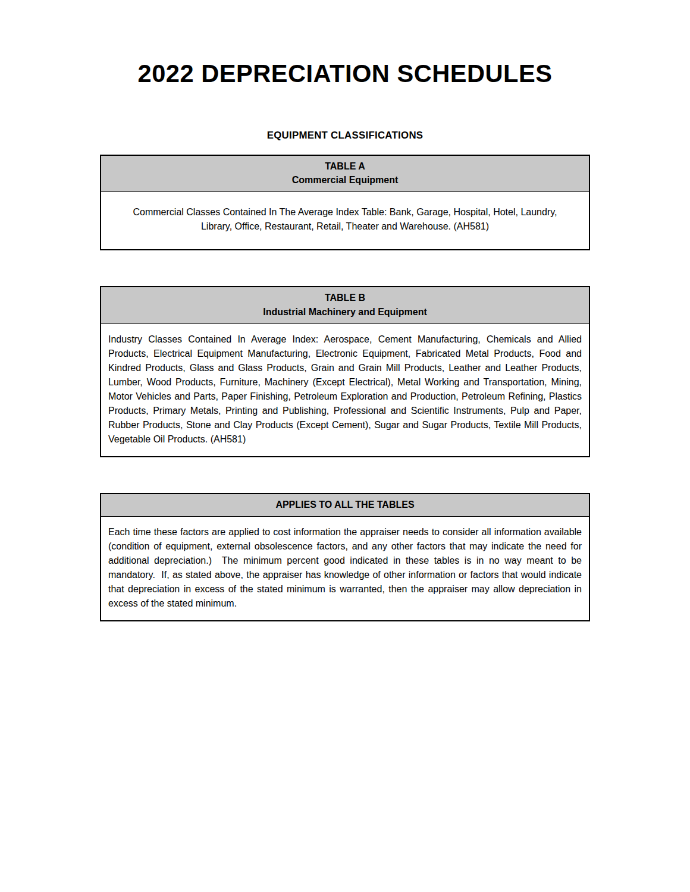2022 DEPRECIATION SCHEDULES
EQUIPMENT CLASSIFICATIONS
TABLE A
Commercial Equipment
Commercial Classes Contained In The Average Index Table: Bank, Garage, Hospital, Hotel, Laundry, Library, Office, Restaurant, Retail, Theater and Warehouse. (AH581)
TABLE B
Industrial Machinery and Equipment
Industry Classes Contained In Average Index: Aerospace, Cement Manufacturing, Chemicals and Allied Products, Electrical Equipment Manufacturing, Electronic Equipment, Fabricated Metal Products, Food and Kindred Products, Glass and Glass Products, Grain and Grain Mill Products, Leather and Leather Products, Lumber, Wood Products, Furniture, Machinery (Except Electrical), Metal Working and Transportation, Mining, Motor Vehicles and Parts, Paper Finishing, Petroleum Exploration and Production, Petroleum Refining, Plastics Products, Primary Metals, Printing and Publishing, Professional and Scientific Instruments, Pulp and Paper, Rubber Products, Stone and Clay Products (Except Cement), Sugar and Sugar Products, Textile Mill Products, Vegetable Oil Products. (AH581)
APPLIES TO ALL THE TABLES
Each time these factors are applied to cost information the appraiser needs to consider all information available (condition of equipment, external obsolescence factors, and any other factors that may indicate the need for additional depreciation.) The minimum percent good indicated in these tables is in no way meant to be mandatory. If, as stated above, the appraiser has knowledge of other information or factors that would indicate that depreciation in excess of the stated minimum is warranted, then the appraiser may allow depreciation in excess of the stated minimum.